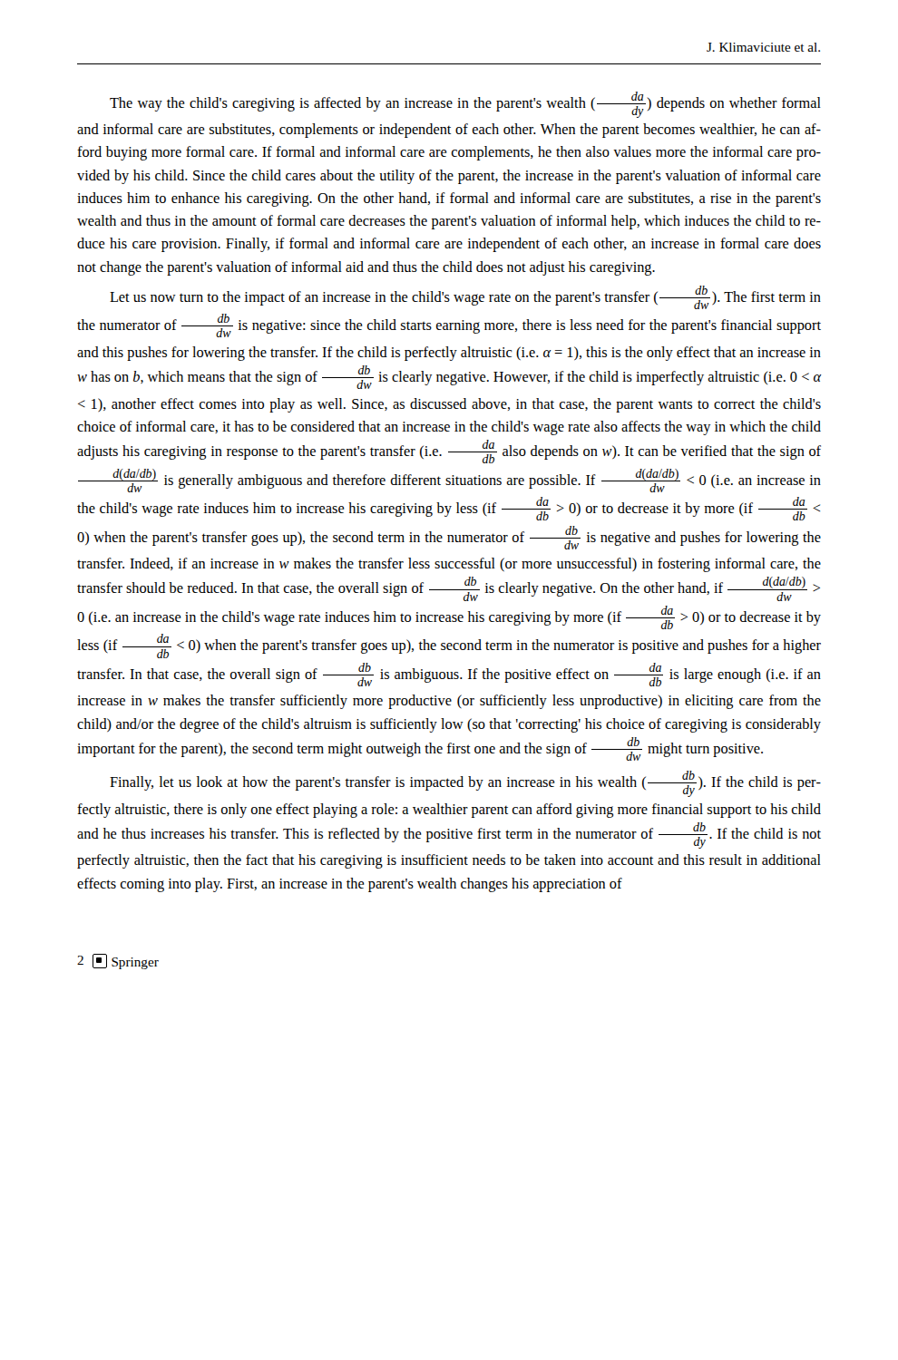J. Klimaviciute et al.
The way the child's caregiving is affected by an increase in the parent's wealth (da dy) depends on whether formal and informal care are substitutes, complements or independent of each other. When the parent becomes wealthier, he can afford buying more formal care. If formal and informal care are complements, he then also values more the informal care provided by his child. Since the child cares about the utility of the parent, the increase in the parent's valuation of informal care induces him to enhance his caregiving. On the other hand, if formal and informal care are substitutes, a rise in the parent's wealth and thus in the amount of formal care decreases the parent's valuation of informal help, which induces the child to reduce his care provision. Finally, if formal and informal care are independent of each other, an increase in formal care does not change the parent's valuation of informal aid and thus the child does not adjust his caregiving.
Let us now turn to the impact of an increase in the child's wage rate on the parent's transfer (db dw). The first term in the numerator of db dw is negative: since the child starts earning more, there is less need for the parent's financial support and this pushes for lowering the transfer. If the child is perfectly altruistic (i.e. α = 1), this is the only effect that an increase in w has on b, which means that the sign of db dw is clearly negative. However, if the child is imperfectly altruistic (i.e. 0 < α < 1), another effect comes into play as well. Since, as discussed above, in that case, the parent wants to correct the child's choice of informal care, it has to be considered that an increase in the child's wage rate also affects the way in which the child adjusts his caregiving in response to the parent's transfer (i.e. da db also depends on w). It can be verified that the sign of d(da/db) dw is generally ambiguous and therefore different situations are possible. If d(da/db) dw < 0 (i.e. an increase in the child's wage rate induces him to increase his caregiving by less (if da db > 0) or to decrease it by more (if da db < 0) when the parent's transfer goes up), the second term in the numerator of db dw is negative and pushes for lowering the transfer. Indeed, if an increase in w makes the transfer less successful (or more unsuccessful) in fostering informal care, the transfer should be reduced. In that case, the overall sign of db dw is clearly negative. On the other hand, if d(da/db) dw > 0 (i.e. an increase in the child's wage rate induces him to increase his caregiving by more (if da db > 0) or to decrease it by less (if da db < 0) when the parent's transfer goes up), the second term in the numerator is positive and pushes for a higher transfer. In that case, the overall sign of db dw is ambiguous. If the positive effect on da db is large enough (i.e. if an increase in w makes the transfer sufficiently more productive (or sufficiently less unproductive) in eliciting care from the child) and/or the degree of the child's altruism is sufficiently low (so that 'correcting' his choice of caregiving is considerably important for the parent), the second term might outweigh the first one and the sign of db dw might turn positive.
Finally, let us look at how the parent's transfer is impacted by an increase in his wealth (db dy). If the child is perfectly altruistic, there is only one effect playing a role: a wealthier parent can afford giving more financial support to his child and he thus increases his transfer. This is reflected by the positive first term in the numerator of db dy. If the child is not perfectly altruistic, then the fact that his caregiving is insufficient needs to be taken into account and this result in additional effects coming into play. First, an increase in the parent's wealth changes his appreciation of
2 Springer